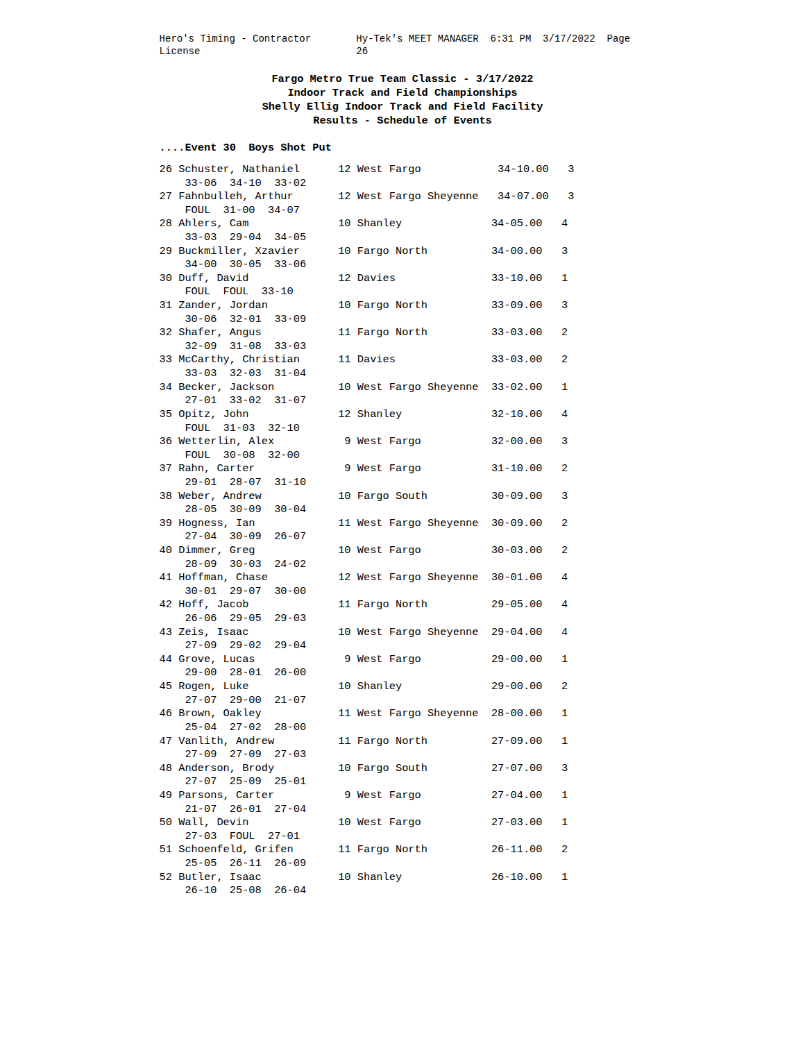Hero's Timing - Contractor License Hy-Tek's MEET MANAGER 6:31 PM 3/17/2022 Page 26
Fargo Metro True Team Classic - 3/17/2022
Indoor Track and Field Championships
Shelly Ellig Indoor Track and Field Facility
Results - Schedule of Events
....Event 30 Boys Shot Put
26 Schuster, Nathaniel      12 West Fargo            34-10.00   3
    33-06  34-10  33-02
27 Fahnbulleh, Arthur       12 West Fargo Sheyenne   34-07.00   3
    FOUL  31-00  34-07
28 Ahlers, Cam              10 Shanley              34-05.00   4
    33-03  29-04  34-05
29 Buckmiller, Xzavier      10 Fargo North          34-00.00   3
    34-00  30-05  33-06
30 Duff, David              12 Davies               33-10.00   1
    FOUL  FOUL  33-10
31 Zander, Jordan           10 Fargo North          33-09.00   3
    30-06  32-01  33-09
32 Shafer, Angus            11 Fargo North          33-03.00   2
    32-09  31-08  33-03
33 McCarthy, Christian      11 Davies               33-03.00   2
    33-03  32-03  31-04
34 Becker, Jackson          10 West Fargo Sheyenne  33-02.00   1
    27-01  33-02  31-07
35 Opitz, John              12 Shanley              32-10.00   4
    FOUL  31-03  32-10
36 Wetterlin, Alex           9 West Fargo           32-00.00   3
    FOUL  30-08  32-00
37 Rahn, Carter              9 West Fargo           31-10.00   2
    29-01  28-07  31-10
38 Weber, Andrew            10 Fargo South          30-09.00   3
    28-05  30-09  30-04
39 Hogness, Ian             11 West Fargo Sheyenne  30-09.00   2
    27-04  30-09  26-07
40 Dimmer, Greg             10 West Fargo           30-03.00   2
    28-09  30-03  24-02
41 Hoffman, Chase           12 West Fargo Sheyenne  30-01.00   4
    30-01  29-07  30-00
42 Hoff, Jacob              11 Fargo North          29-05.00   4
    26-06  29-05  29-03
43 Zeis, Isaac              10 West Fargo Sheyenne  29-04.00   4
    27-09  29-02  29-04
44 Grove, Lucas              9 West Fargo           29-00.00   1
    29-00  28-01  26-00
45 Rogen, Luke              10 Shanley              29-00.00   2
    27-07  29-00  21-07
46 Brown, Oakley            11 West Fargo Sheyenne  28-00.00   1
    25-04  27-02  28-00
47 Vanlith, Andrew          11 Fargo North          27-09.00   1
    27-09  27-09  27-03
48 Anderson, Brody          10 Fargo South          27-07.00   3
    27-07  25-09  25-01
49 Parsons, Carter           9 West Fargo           27-04.00   1
    21-07  26-01  27-04
50 Wall, Devin              10 West Fargo           27-03.00   1
    27-03  FOUL  27-01
51 Schoenfeld, Grifen       11 Fargo North          26-11.00   2
    25-05  26-11  26-09
52 Butler, Isaac            10 Shanley              26-10.00   1
    26-10  25-08  26-04